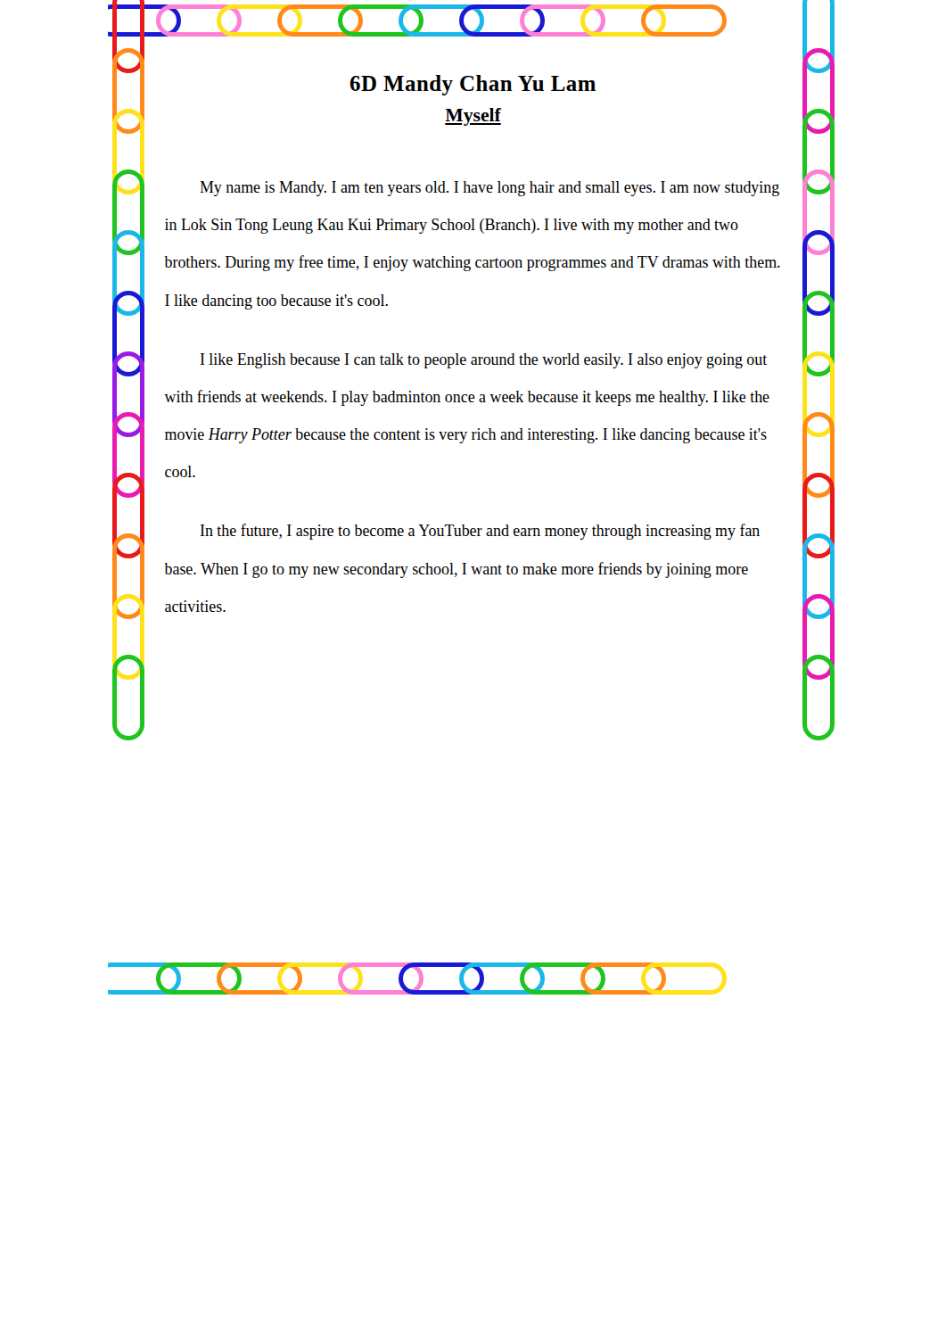6D Mandy Chan Yu Lam
Myself
My name is Mandy. I am ten years old. I have long hair and small eyes. I am now studying in Lok Sin Tong Leung Kau Kui Primary School (Branch). I live with my mother and two brothers. During my free time, I enjoy watching cartoon programmes and TV dramas with them. I like dancing too because it's cool.
I like English because I can talk to people around the world easily. I also enjoy going out with friends at weekends. I play badminton once a week because it keeps me healthy. I like the movie Harry Potter because the content is very rich and interesting. I like dancing because it's cool.
In the future, I aspire to become a YouTuber and earn money through increasing my fan base. When I go to my new secondary school, I want to make more friends by joining more activities.